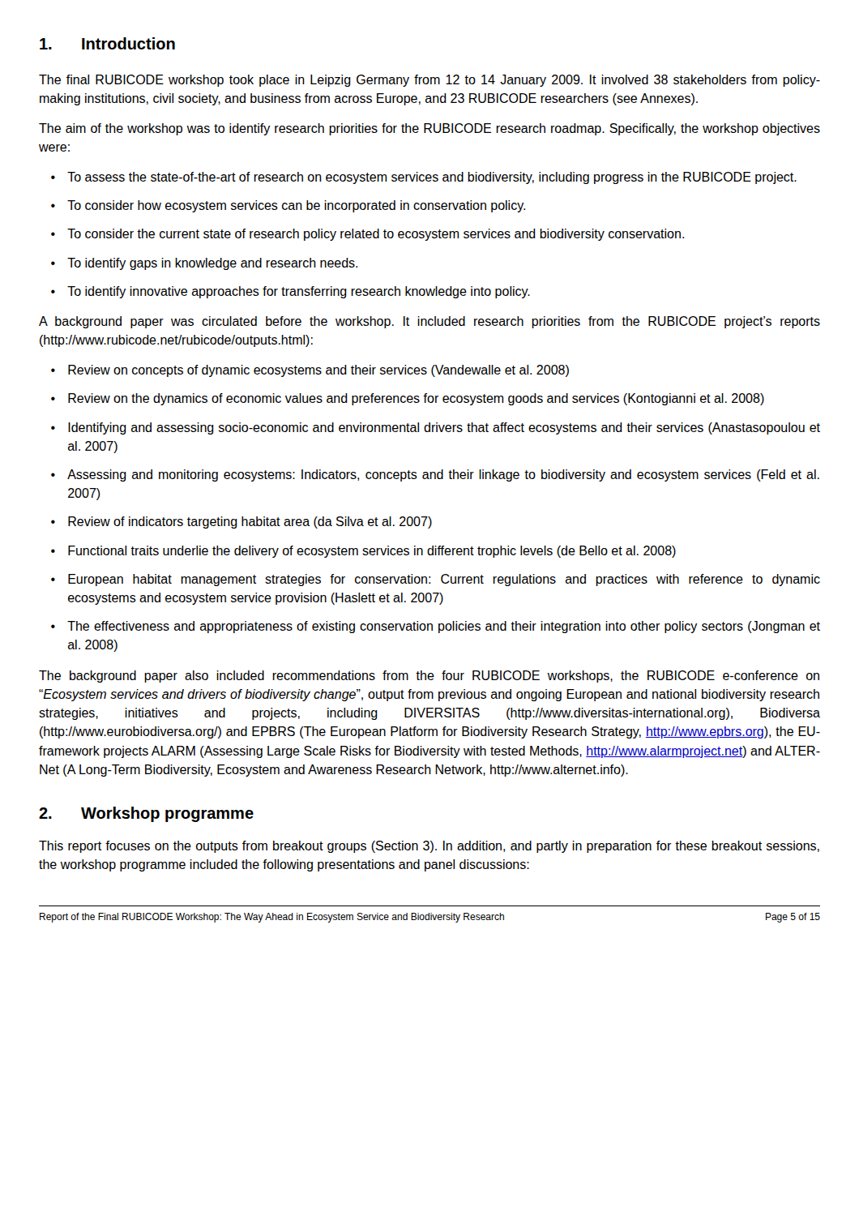1. Introduction
The final RUBICODE workshop took place in Leipzig Germany from 12 to 14 January 2009. It involved 38 stakeholders from policy-making institutions, civil society, and business from across Europe, and 23 RUBICODE researchers (see Annexes).
The aim of the workshop was to identify research priorities for the RUBICODE research roadmap. Specifically, the workshop objectives were:
To assess the state-of-the-art of research on ecosystem services and biodiversity, including progress in the RUBICODE project.
To consider how ecosystem services can be incorporated in conservation policy.
To consider the current state of research policy related to ecosystem services and biodiversity conservation.
To identify gaps in knowledge and research needs.
To identify innovative approaches for transferring research knowledge into policy.
A background paper was circulated before the workshop. It included research priorities from the RUBICODE project’s reports (http://www.rubicode.net/rubicode/outputs.html):
Review on concepts of dynamic ecosystems and their services (Vandewalle et al. 2008)
Review on the dynamics of economic values and preferences for ecosystem goods and services (Kontogianni et al. 2008)
Identifying and assessing socio-economic and environmental drivers that affect ecosystems and their services (Anastasopoulou et al. 2007)
Assessing and monitoring ecosystems: Indicators, concepts and their linkage to biodiversity and ecosystem services (Feld et al. 2007)
Review of indicators targeting habitat area (da Silva et al. 2007)
Functional traits underlie the delivery of ecosystem services in different trophic levels (de Bello et al. 2008)
European habitat management strategies for conservation: Current regulations and practices with reference to dynamic ecosystems and ecosystem service provision (Haslett et al. 2007)
The effectiveness and appropriateness of existing conservation policies and their integration into other policy sectors (Jongman et al. 2008)
The background paper also included recommendations from the four RUBICODE workshops, the RUBICODE e-conference on “Ecosystem services and drivers of biodiversity change”, output from previous and ongoing European and national biodiversity research strategies, initiatives and projects, including DIVERSITAS (http://www.diversitas-international.org), Biodiversa (http://www.eurobiodiversa.org/) and EPBRS (The European Platform for Biodiversity Research Strategy, http://www.epbrs.org), the EU-framework projects ALARM (Assessing Large Scale Risks for Biodiversity with tested Methods, http://www.alarmproject.net) and ALTER-Net (A Long-Term Biodiversity, Ecosystem and Awareness Research Network, http://www.alternet.info).
2. Workshop programme
This report focuses on the outputs from breakout groups (Section 3). In addition, and partly in preparation for these breakout sessions, the workshop programme included the following presentations and panel discussions:
Report of the Final RUBICODE Workshop: The Way Ahead in Ecosystem Service and Biodiversity Research Page 5 of 15